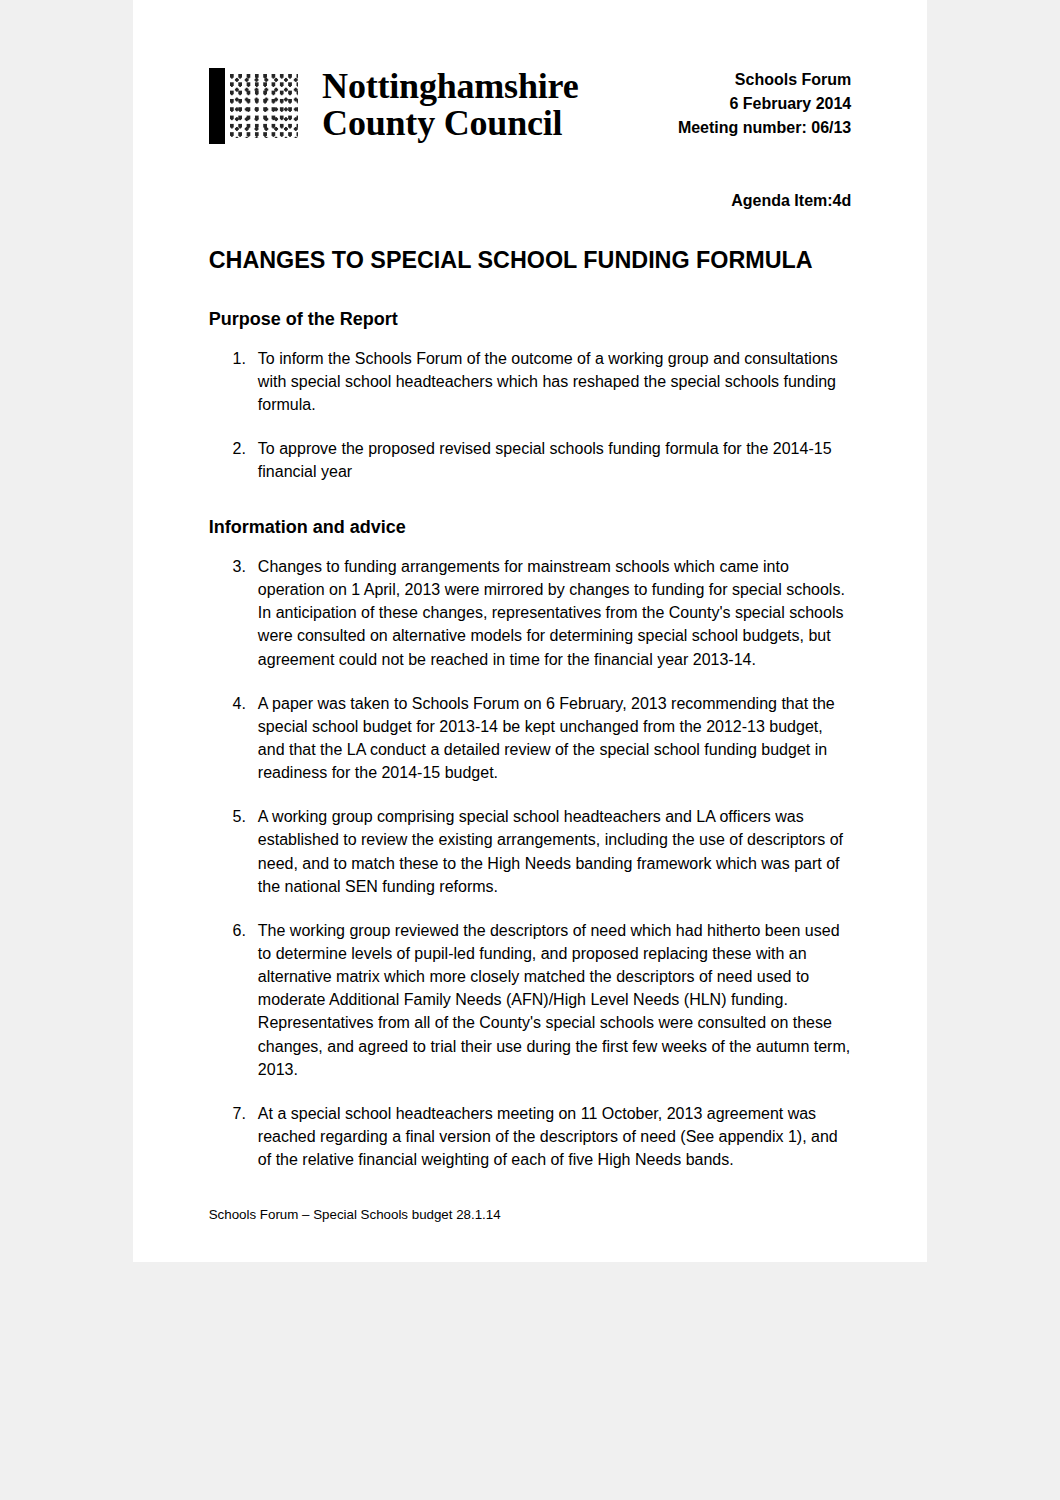Nottinghamshire County Council
Schools Forum
6 February 2014
Meeting number: 06/13
Agenda Item:4d
CHANGES TO SPECIAL SCHOOL FUNDING FORMULA
Purpose of the Report
To inform the Schools Forum of the outcome of a working group and consultations with special school headteachers which has reshaped the special schools funding formula.
To approve the proposed revised special schools funding formula for the 2014-15 financial year
Information and advice
Changes to funding arrangements for mainstream schools which came into operation on 1 April, 2013 were mirrored by changes to funding for special schools. In anticipation of these changes, representatives from the County's special schools were consulted on alternative models for determining special school budgets, but agreement could not be reached in time for the financial year 2013-14.
A paper was taken to Schools Forum on 6 February, 2013 recommending that the special school budget for 2013-14 be kept unchanged from the 2012-13 budget, and that the LA conduct a detailed review of the special school funding budget in readiness for the 2014-15 budget.
A working group comprising special school headteachers and LA officers was established to review the existing arrangements, including the use of descriptors of need, and to match these to the High Needs banding framework which was part of the national SEN funding reforms.
The working group reviewed the descriptors of need which had hitherto been used to determine levels of pupil-led funding, and proposed replacing these with an alternative matrix which more closely matched the descriptors of need used to moderate Additional Family Needs (AFN)/High Level Needs (HLN) funding. Representatives from all of the County's special schools were consulted on these changes, and agreed to trial their use during the first few weeks of the autumn term, 2013.
At a special school headteachers meeting on 11 October, 2013 agreement was reached regarding a final version of the descriptors of need (See appendix 1), and of the relative financial weighting of each of five High Needs bands.
Schools Forum – Special Schools budget 28.1.14